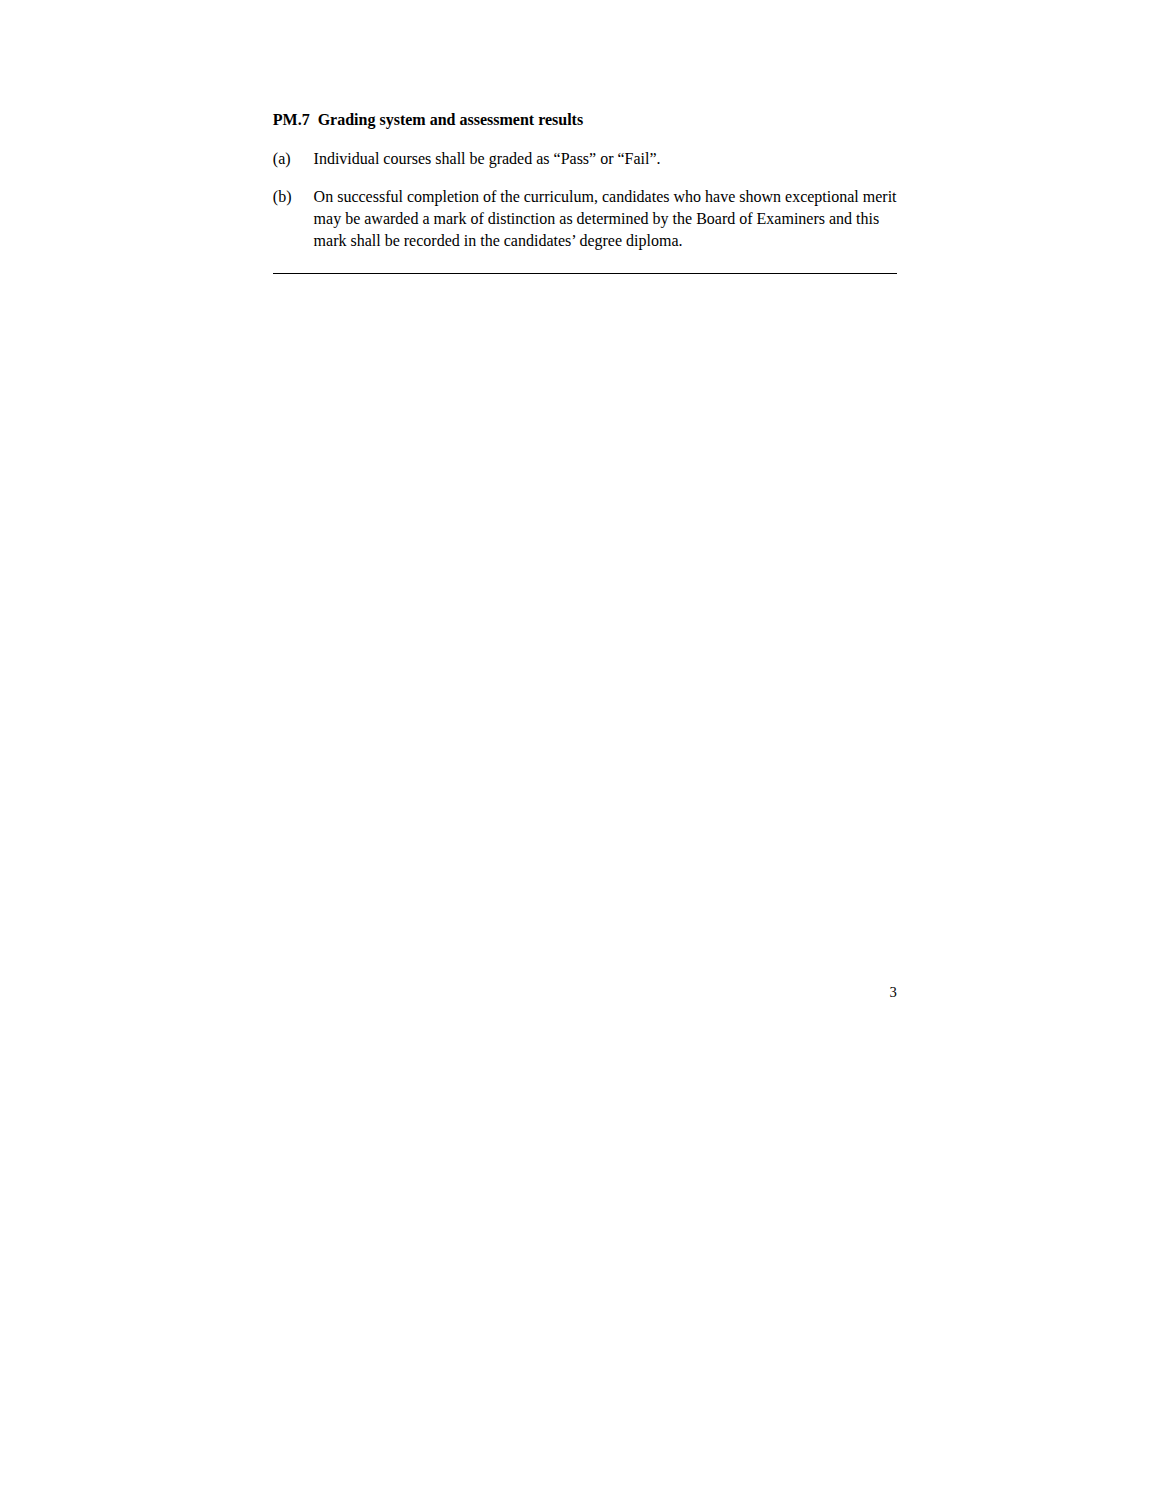PM.7 Grading system and assessment results
(a) Individual courses shall be graded as “Pass” or “Fail”.
(b) On successful completion of the curriculum, candidates who have shown exceptional merit may be awarded a mark of distinction as determined by the Board of Examiners and this mark shall be recorded in the candidates’ degree diploma.
3